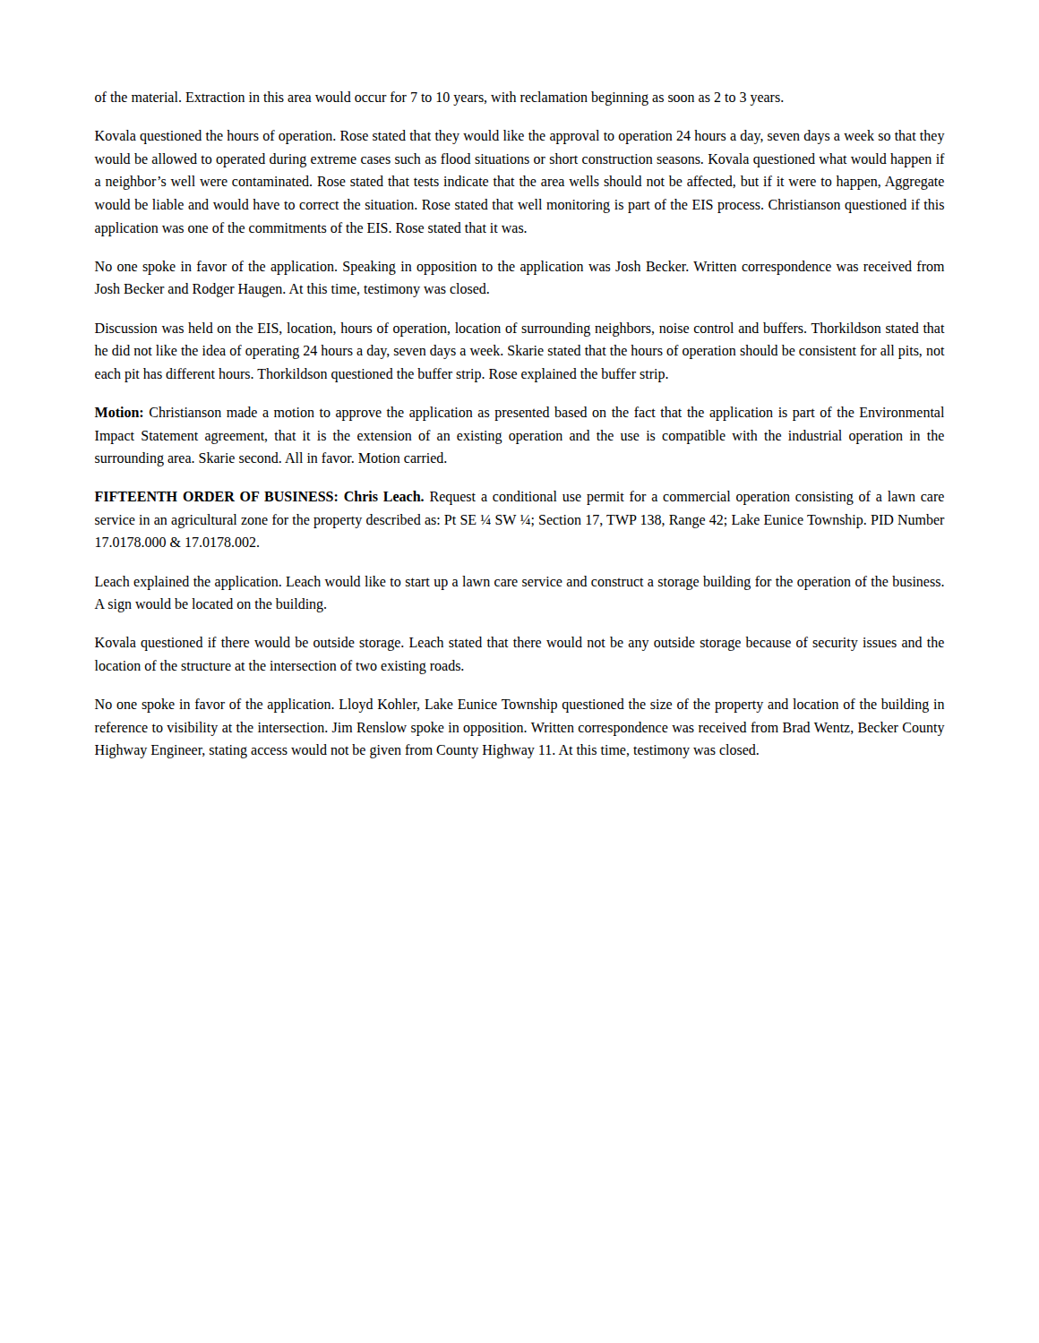of the material. Extraction in this area would occur for 7 to 10 years, with reclamation beginning as soon as 2 to 3 years.
Kovala questioned the hours of operation. Rose stated that they would like the approval to operation 24 hours a day, seven days a week so that they would be allowed to operated during extreme cases such as flood situations or short construction seasons. Kovala questioned what would happen if a neighbor’s well were contaminated. Rose stated that tests indicate that the area wells should not be affected, but if it were to happen, Aggregate would be liable and would have to correct the situation. Rose stated that well monitoring is part of the EIS process. Christianson questioned if this application was one of the commitments of the EIS. Rose stated that it was.
No one spoke in favor of the application. Speaking in opposition to the application was Josh Becker. Written correspondence was received from Josh Becker and Rodger Haugen. At this time, testimony was closed.
Discussion was held on the EIS, location, hours of operation, location of surrounding neighbors, noise control and buffers. Thorkildson stated that he did not like the idea of operating 24 hours a day, seven days a week. Skarie stated that the hours of operation should be consistent for all pits, not each pit has different hours. Thorkildson questioned the buffer strip. Rose explained the buffer strip.
Motion: Christianson made a motion to approve the application as presented based on the fact that the application is part of the Environmental Impact Statement agreement, that it is the extension of an existing operation and the use is compatible with the industrial operation in the surrounding area. Skarie second. All in favor. Motion carried.
FIFTEENTH ORDER OF BUSINESS: Chris Leach. Request a conditional use permit for a commercial operation consisting of a lawn care service in an agricultural zone for the property described as: Pt SE ¼ SW ¼; Section 17, TWP 138, Range 42; Lake Eunice Township. PID Number 17.0178.000 & 17.0178.002.
Leach explained the application. Leach would like to start up a lawn care service and construct a storage building for the operation of the business. A sign would be located on the building.
Kovala questioned if there would be outside storage. Leach stated that there would not be any outside storage because of security issues and the location of the structure at the intersection of two existing roads.
No one spoke in favor of the application. Lloyd Kohler, Lake Eunice Township questioned the size of the property and location of the building in reference to visibility at the intersection. Jim Renslow spoke in opposition. Written correspondence was received from Brad Wentz, Becker County Highway Engineer, stating access would not be given from County Highway 11. At this time, testimony was closed.